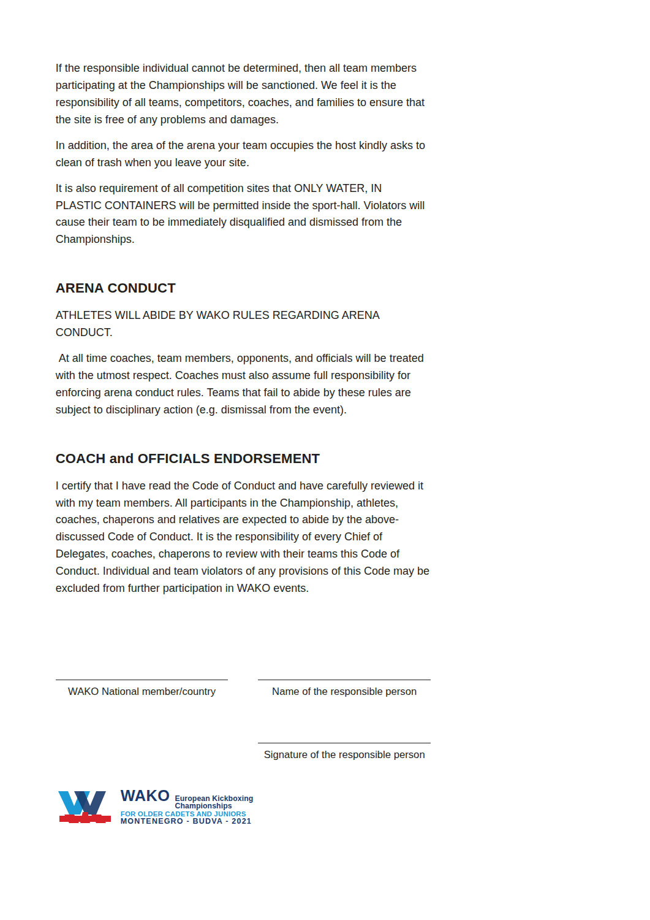If the responsible individual cannot be determined, then all team members participating at the Championships will be sanctioned. We feel it is the responsibility of all teams, competitors, coaches, and families to ensure that the site is free of any problems and damages.
In addition, the area of the arena your team occupies the host kindly asks to clean of trash when you leave your site.
It is also requirement of all competition sites that ONLY WATER, IN PLASTIC CONTAINERS will be permitted inside the sport-hall. Violators will cause their team to be immediately disqualified and dismissed from the Championships.
ARENA CONDUCT
ATHLETES WILL ABIDE BY WAKO RULES REGARDING ARENA CONDUCT.
At all time coaches, team members, opponents, and officials will be treated with the utmost respect. Coaches must also assume full responsibility for enforcing arena conduct rules. Teams that fail to abide by these rules are subject to disciplinary action (e.g. dismissal from the event).
COACH and OFFICIALS ENDORSEMENT
I certify that I have read the Code of Conduct and have carefully reviewed it with my team members. All participants in the Championship, athletes, coaches, chaperons and relatives are expected to abide by the above-discussed Code of Conduct. It is the responsibility of every Chief of Delegates, coaches, chaperons to review with their teams this Code of Conduct. Individual and team violators of any provisions of this Code may be excluded from further participation in WAKO events.
WAKO National member/country
Name of the responsible person
Signature of the responsible person
WAKO European Kickboxing
Championships
FOR OLDER CADETS AND JUNIORS
MONTENEGRO - BUDVA - 2021